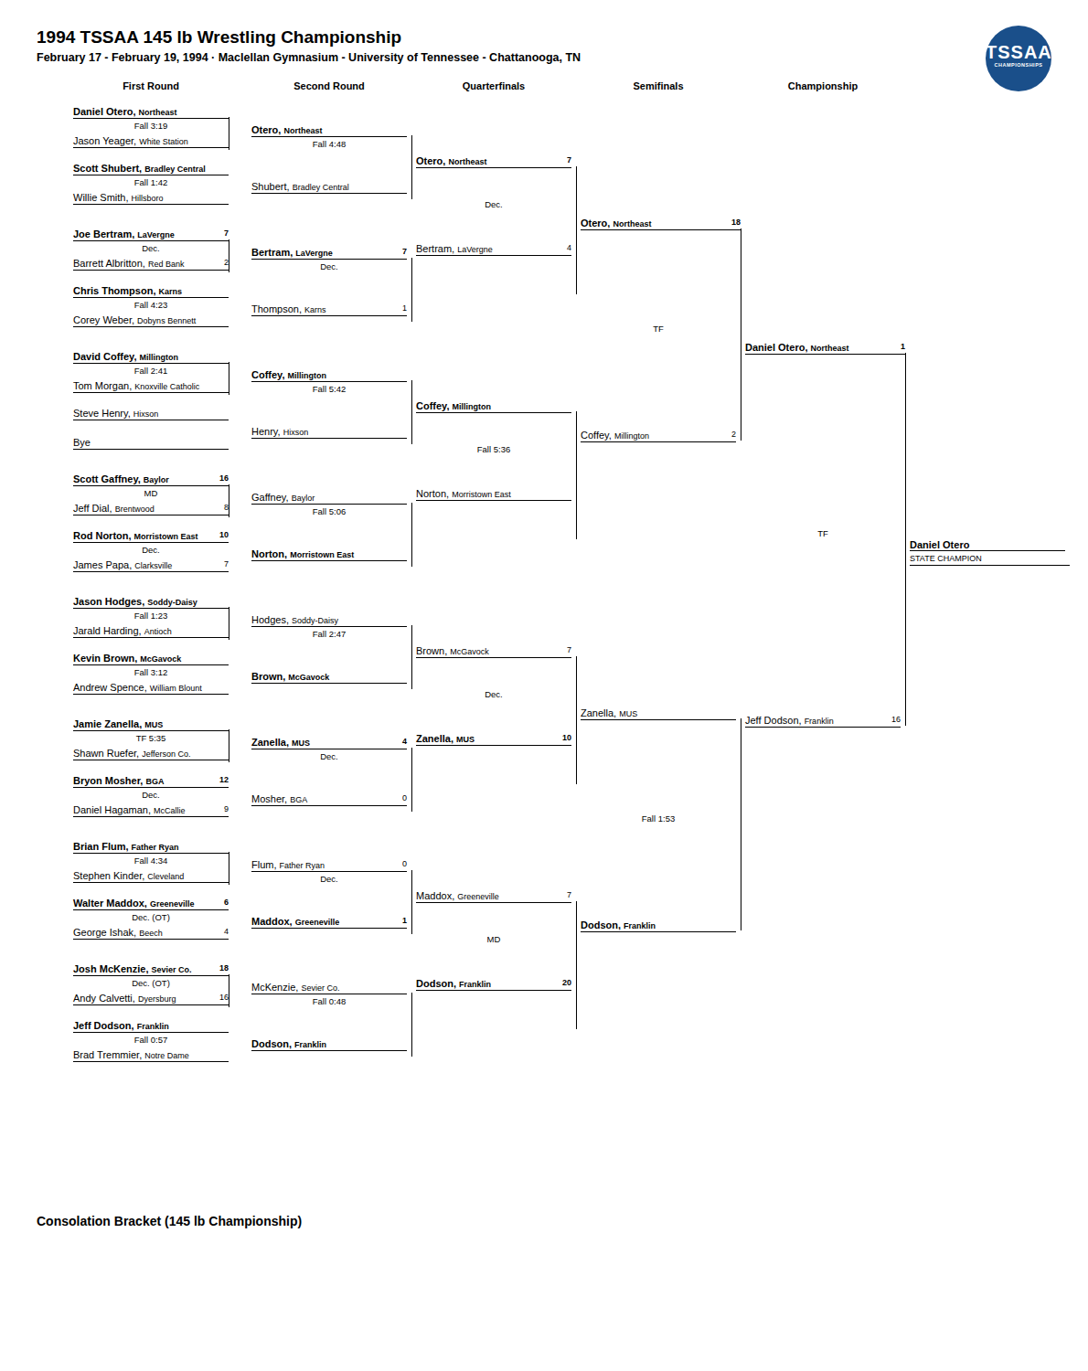TSSAA
CHAMPIONSHIPS
1994 TSSAA 145 lb Wrestling Championship
February 17 - February 19, 1994 · Maclellan Gymnasium - University of Tennessee - Chattanooga, TN
First Round
Second Round
Quarterfinals
Semifinals
Championship
Daniel Otero, Northeast
Fall 3:19
Jason Yeager, White Station
Scott Shubert, Bradley Central
Fall 1:42
Willie Smith, Hillsboro
Joe Bertram, LaVergne 7
Dec.
Barrett Albritton, Red Bank 2
Chris Thompson, Karns
Fall 4:23
Corey Weber, Dobyns Bennett
David Coffey, Millington
Fall 2:41
Tom Morgan, Knoxville Catholic
Steve Henry, Hixson
Bye
Scott Gaffney, Baylor 16
MD
Jeff Dial, Brentwood 8
Rod Norton, Morristown East 10
Dec.
James Papa, Clarksville 7
Jason Hodges, Soddy-Daisy
Fall 1:23
Jarald Harding, Antioch
Kevin Brown, McGavock
Fall 3:12
Andrew Spence, William Blount
Jamie Zanella, MUS
TF 5:35
Shawn Ruefer, Jefferson Co.
Bryon Mosher, BGA 12
Dec.
Daniel Hagaman, McCallie 9
Brian Flum, Father Ryan
Fall 4:34
Stephen Kinder, Cleveland
Walter Maddox, Greeneville 6
Dec. (OT)
George Ishak, Beech 4
Josh McKenzie, Sevier Co. 18
Dec. (OT)
Andy Calvetti, Dyersburg 16
Jeff Dodson, Franklin
Fall 0:57
Brad Tremmier, Notre Dame
Otero, Northeast
Fall 4:48
Shubert, Bradley Central
Bertram, LaVergne 7
Dec.
Thompson, Karns 1
Coffey, Millington
Fall 5:42
Henry, Hixson
Gaffney, Baylor
Fall 5:06
Norton, Morristown East
Hodges, Soddy-Daisy
Fall 2:47
Brown, McGavock
Zanella, MUS 4
Dec.
Mosher, BGA 0
Flum, Father Ryan 0
Dec.
Maddox, Greeneville 1
McKenzie, Sevier Co.
Fall 0:48
Dodson, Franklin
Otero, Northeast 7
Dec.
Bertram, LaVergne 4
Coffey, Millington
Fall 5:36
Norton, Morristown East
Brown, McGavock 7
Dec.
Zanella, MUS 10
Maddox, Greeneville 7
MD
Dodson, Franklin 20
Otero, Northeast 18
TF
Coffey, Millington 2
Zanella, MUS
Fall 1:53
Dodson, Franklin
Daniel Otero, Northeast 1
TF
Jeff Dodson, Franklin 16
Daniel Otero
STATE CHAMPION
Consolation Bracket (145 lb Championship)